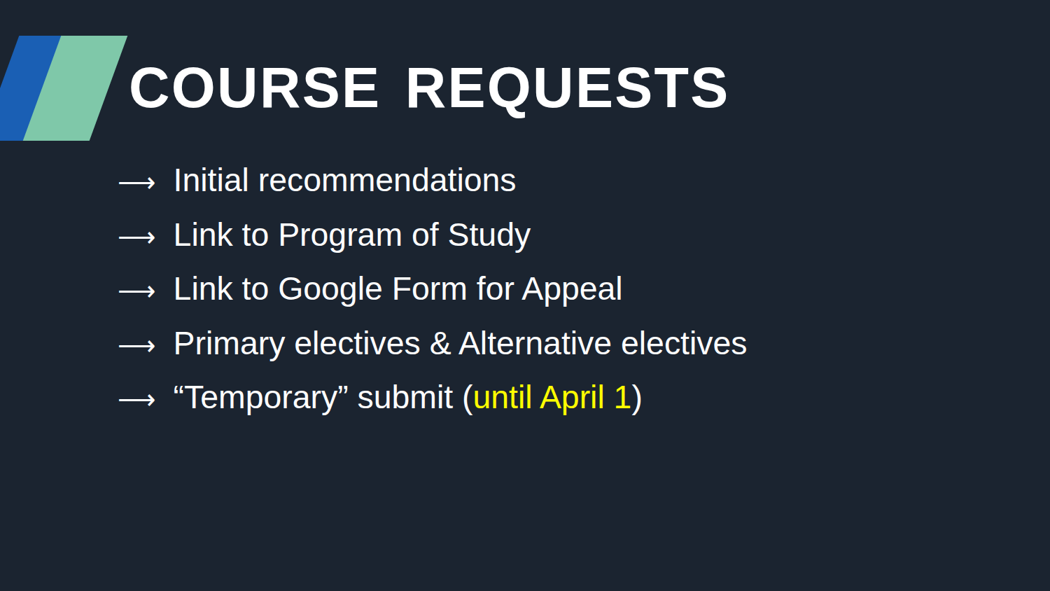Course Requests
⟶Initial recommendations
⟶Link to Program of Study
⟶Link to Google Form for Appeal
⟶Primary electives & Alternative electives
⟶“Temporary” submit (until April 1)